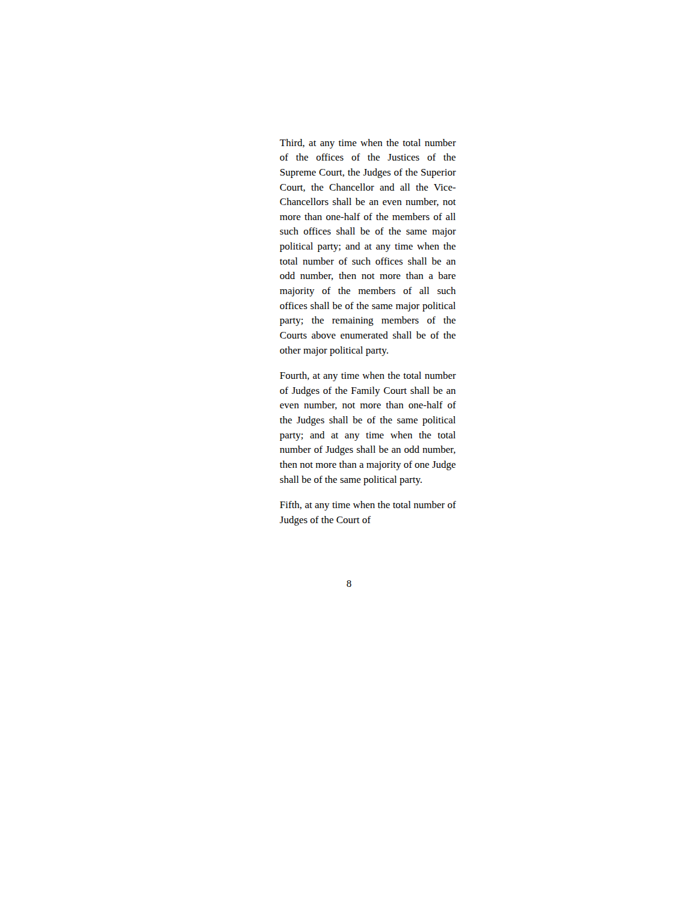Third, at any time when the total number of the offices of the Justices of the Supreme Court, the Judges of the Superior Court, the Chancellor and all the Vice-Chancellors shall be an even number, not more than one-half of the members of all such offices shall be of the same major political party; and at any time when the total number of such offices shall be an odd number, then not more than a bare majority of the members of all such offices shall be of the same major political party; the remaining members of the Courts above enumerated shall be of the other major political party.
Fourth, at any time when the total number of Judges of the Family Court shall be an even number, not more than one-half of the Judges shall be of the same political party; and at any time when the total number of Judges shall be an odd number, then not more than a majority of one Judge shall be of the same political party.
Fifth, at any time when the total number of Judges of the Court of
8